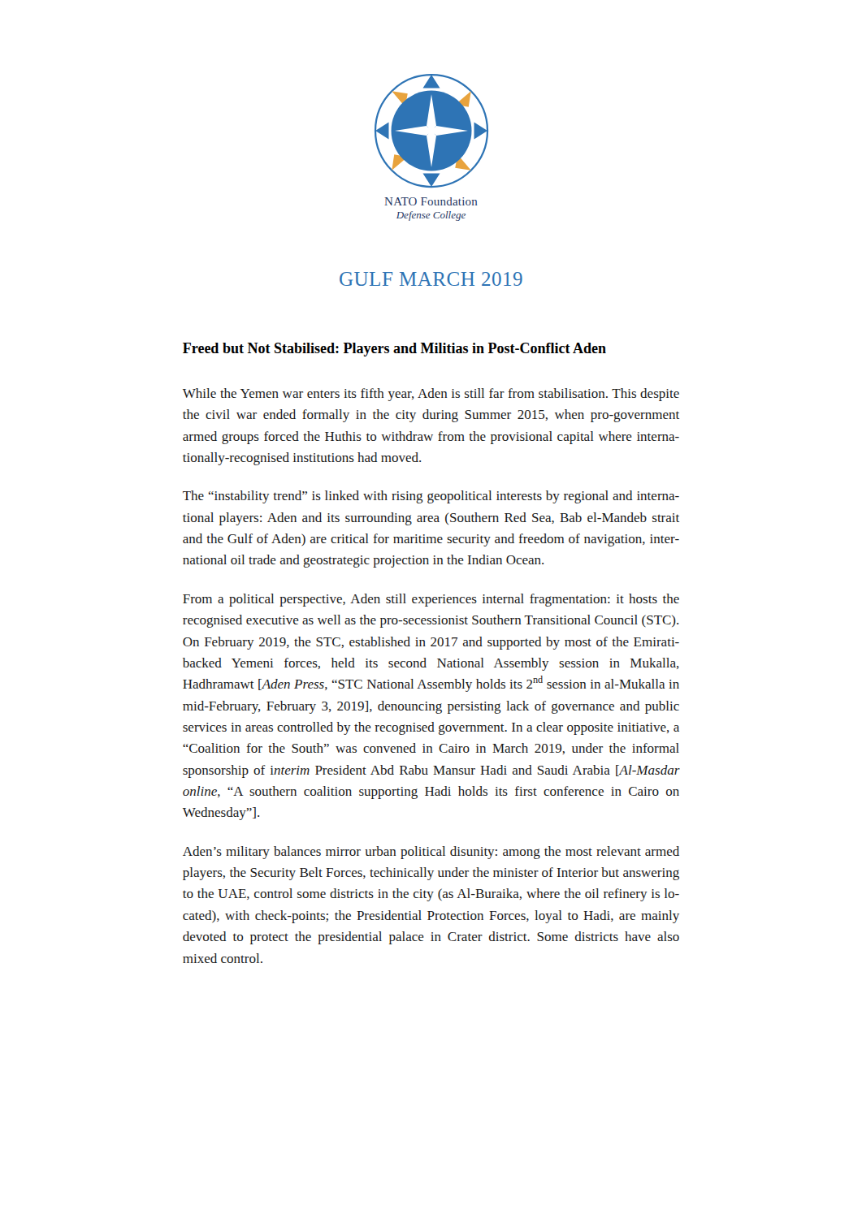NATO Foundation
Defense College
GULF MARCH 2019
Freed but Not Stabilised: Players and Militias in Post-Conflict Aden
While the Yemen war enters its fifth year, Aden is still far from stabilisation. This despite the civil war ended formally in the city during Summer 2015, when pro-government armed groups forced the Huthis to withdraw from the provisional capital where internationally-recognised institutions had moved.
The “instability trend” is linked with rising geopolitical interests by regional and international players: Aden and its surrounding area (Southern Red Sea, Bab el-Mandeb strait and the Gulf of Aden) are critical for maritime security and freedom of navigation, international oil trade and geostrategic projection in the Indian Ocean.
From a political perspective, Aden still experiences internal fragmentation: it hosts the recognised executive as well as the pro-secessionist Southern Transitional Council (STC). On February 2019, the STC, established in 2017 and supported by most of the Emirati-backed Yemeni forces, held its second National Assembly session in Mukalla, Hadhramawt [Aden Press, “STC National Assembly holds its 2nd session in al-Mukalla in mid-February, February 3, 2019], denouncing persisting lack of governance and public services in areas controlled by the recognised government. In a clear opposite initiative, a “Coalition for the South” was convened in Cairo in March 2019, under the informal sponsorship of interim President Abd Rabu Mansur Hadi and Saudi Arabia [Al-Masdar online, “A southern coalition supporting Hadi holds its first conference in Cairo on Wednesday”].
Aden’s military balances mirror urban political disunity: among the most relevant armed players, the Security Belt Forces, techinically under the minister of Interior but answering to the UAE, control some districts in the city (as Al-Buraika, where the oil refinery is located), with check-points; the Presidential Protection Forces, loyal to Hadi, are mainly devoted to protect the presidential palace in Crater district. Some districts have also mixed control.